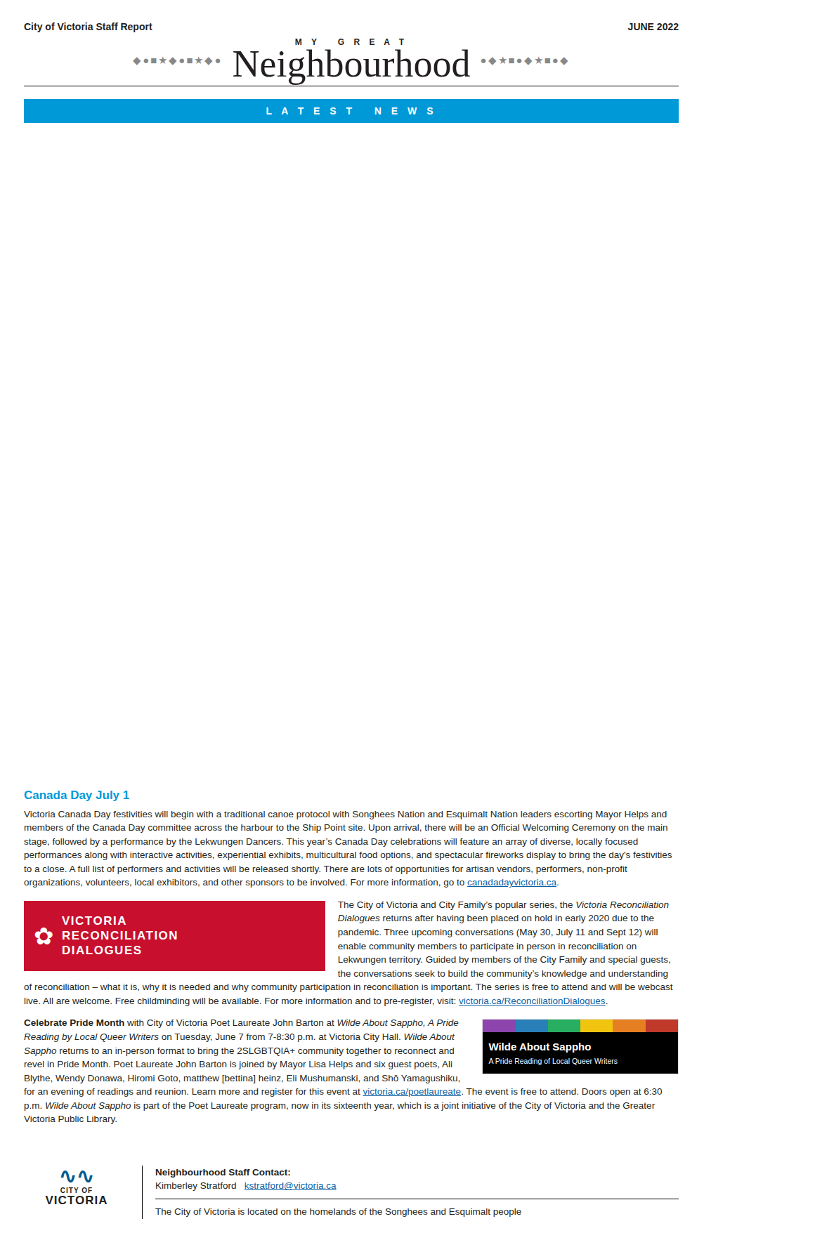City of Victoria Staff Report JUNE 2022
◆●■★◆●■★◆● M Y G R E A T Neighbourhood ●◆★■●◆★■●◆
L A T E S T N E W S
Canada Day July 1
Victoria Canada Day festivities will begin with a traditional canoe protocol with Songhees Nation and Esquimalt Nation leaders escorting Mayor Helps and members of the Canada Day committee across the harbour to the Ship Point site. Upon arrival, there will be an Official Welcoming Ceremony on the main stage, followed by a performance by the Lekwungen Dancers. This year’s Canada Day celebrations will feature an array of diverse, locally focused performances along with interactive activities, experiential exhibits, multicultural food options, and spectacular fireworks display to bring the day's festivities to a close. A full list of performers and activities will be released shortly. There are lots of opportunities for artisan vendors, performers, non-profit organizations, volunteers, local exhibitors, and other sponsors to be involved. For more information, go to canadadayvictoria.ca.
✿ Victoria
Reconciliation
Dialogues
The City of Victoria and City Family’s popular series, the Victoria Reconciliation Dialogues returns after having been placed on hold in early 2020 due to the pandemic. Three upcoming conversations (May 30, July 11 and Sept 12) will enable community members to participate in person in reconciliation on Lekwungen territory. Guided by members of the City Family and special guests, the conversations seek to build the community’s knowledge and understanding of reconciliation – what it is, why it is needed and why community participation in reconciliation is important. The series is free to attend and will be webcast live. All are welcome. Free childminding will be available. For more information and to pre-register, visit: victoria.ca/ReconciliationDialogues.
Wilde About Sappho A Pride Reading of Local Queer Writers
Celebrate Pride Month with City of Victoria Poet Laureate John Barton at Wilde About Sappho, A Pride Reading by Local Queer Writers on Tuesday, June 7 from 7-8:30 p.m. at Victoria City Hall. Wilde About Sappho returns to an in-person format to bring the 2SLGBTQIA+ community together to reconnect and revel in Pride Month. Poet Laureate John Barton is joined by Mayor Lisa Helps and six guest poets, Ali Blythe, Wendy Donawa, Hiromi Goto, matthew [bettina] heinz, Eli Mushumanski, and Shō Yamagushiku, for an evening of readings and reunion. Learn more and register for this event at victoria.ca/poetlaureate. The event is free to attend. Doors open at 6:30 p.m. Wilde About Sappho is part of the Poet Laureate program, now in its sixteenth year, which is a joint initiative of the City of Victoria and the Greater Victoria Public Library.
∿∿
CITY OF
VICTORIA
Neighbourhood Staff Contact:
Kimberley Stratford kstratford@victoria.ca
The City of Victoria is located on the homelands of the Songhees and Esquimalt people